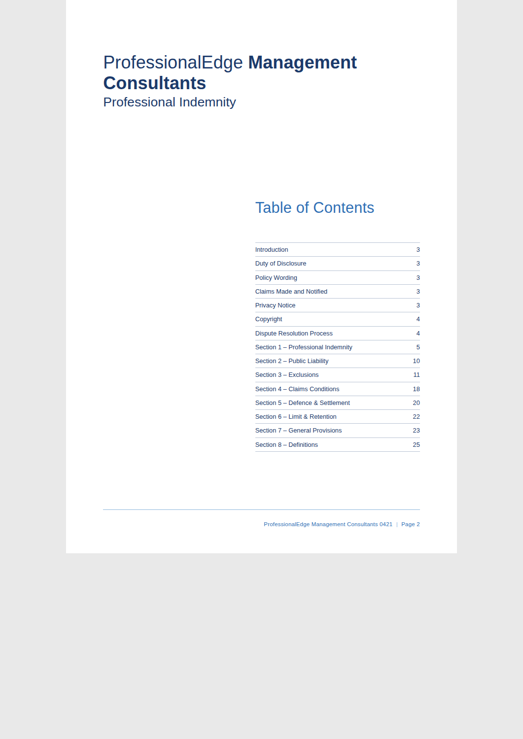ProfessionalEdge Management Consultants
Professional Indemnity
Table of Contents
| Introduction | 3 |
| Duty of Disclosure | 3 |
| Policy Wording | 3 |
| Claims Made and Notified | 3 |
| Privacy Notice | 3 |
| Copyright | 4 |
| Dispute Resolution Process | 4 |
| Section 1 – Professional Indemnity | 5 |
| Section 2 – Public Liability | 10 |
| Section 3 – Exclusions | 11 |
| Section 4 – Claims Conditions | 18 |
| Section 5 – Defence & Settlement | 20 |
| Section 6 – Limit & Retention | 22 |
| Section 7 – General Provisions | 23 |
| Section 8 – Definitions | 25 |
ProfessionalEdge Management Consultants 0421 | Page 2